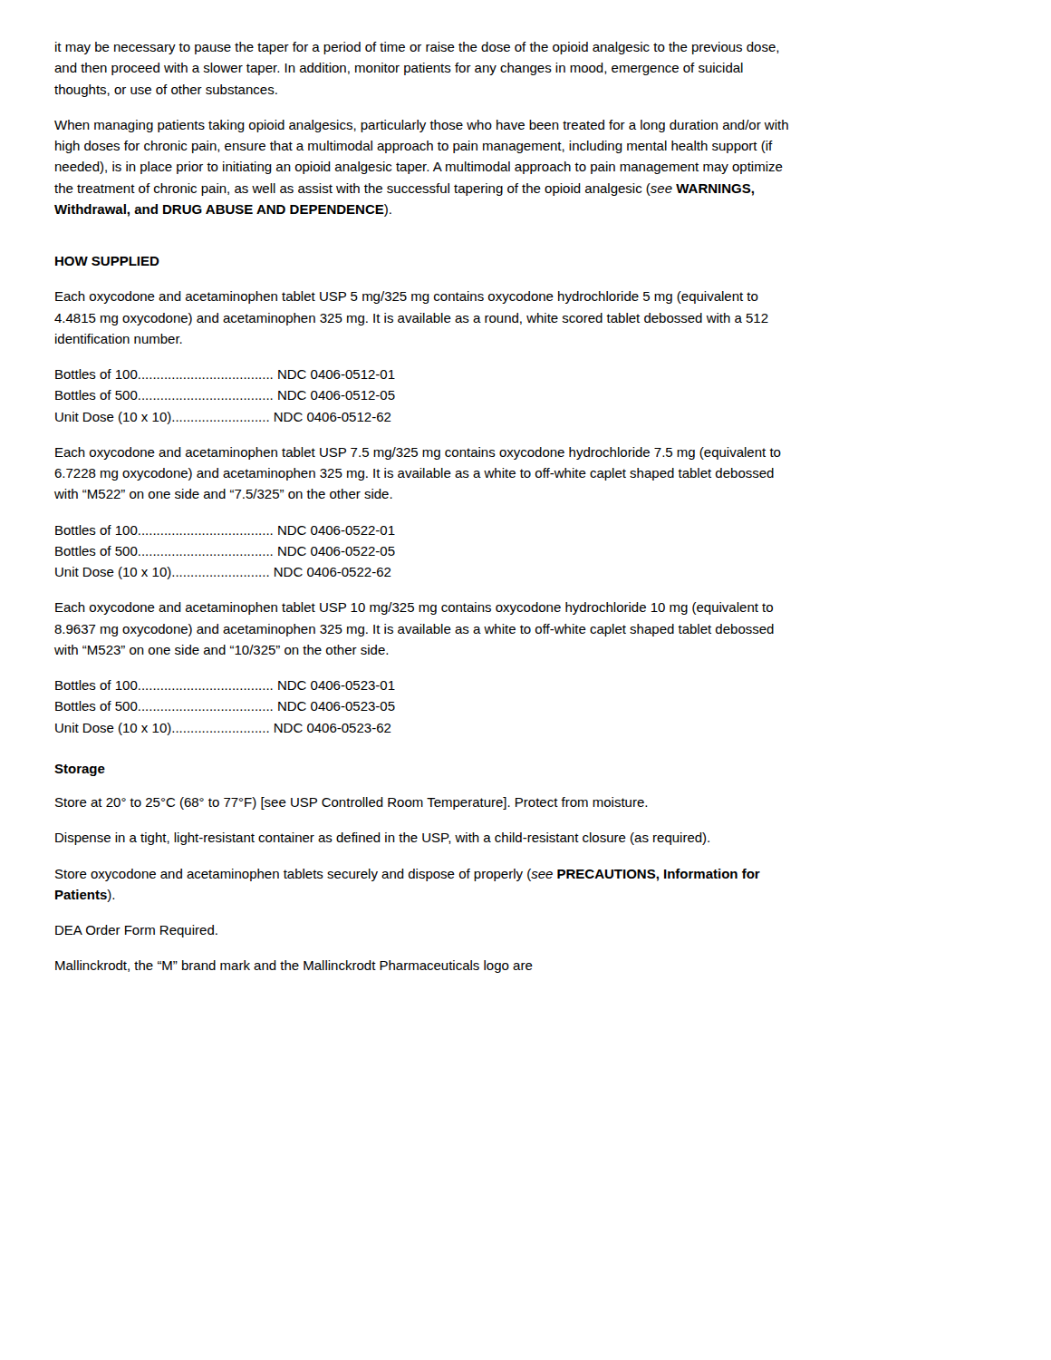it may be necessary to pause the taper for a period of time or raise the dose of the opioid analgesic to the previous dose, and then proceed with a slower taper. In addition, monitor patients for any changes in mood, emergence of suicidal thoughts, or use of other substances.
When managing patients taking opioid analgesics, particularly those who have been treated for a long duration and/or with high doses for chronic pain, ensure that a multimodal approach to pain management, including mental health support (if needed), is in place prior to initiating an opioid analgesic taper. A multimodal approach to pain management may optimize the treatment of chronic pain, as well as assist with the successful tapering of the opioid analgesic (see WARNINGS, Withdrawal, and DRUG ABUSE AND DEPENDENCE).
HOW SUPPLIED
Each oxycodone and acetaminophen tablet USP 5 mg/325 mg contains oxycodone hydrochloride 5 mg (equivalent to 4.4815 mg oxycodone) and acetaminophen 325 mg. It is available as a round, white scored tablet debossed with a 512 identification number.
Bottles of 100.................................... NDC 0406-0512-01
Bottles of 500.................................... NDC 0406-0512-05
Unit Dose (10 x 10).......................... NDC 0406-0512-62
Each oxycodone and acetaminophen tablet USP 7.5 mg/325 mg contains oxycodone hydrochloride 7.5 mg (equivalent to 6.7228 mg oxycodone) and acetaminophen 325 mg. It is available as a white to off-white caplet shaped tablet debossed with “M522” on one side and “7.5/325” on the other side.
Bottles of 100.................................... NDC 0406-0522-01
Bottles of 500.................................... NDC 0406-0522-05
Unit Dose (10 x 10).......................... NDC 0406-0522-62
Each oxycodone and acetaminophen tablet USP 10 mg/325 mg contains oxycodone hydrochloride 10 mg (equivalent to 8.9637 mg oxycodone) and acetaminophen 325 mg. It is available as a white to off-white caplet shaped tablet debossed with “M523” on one side and “10/325” on the other side.
Bottles of 100.................................... NDC 0406-0523-01
Bottles of 500.................................... NDC 0406-0523-05
Unit Dose (10 x 10).......................... NDC 0406-0523-62
Storage
Store at 20° to 25°C (68° to 77°F) [see USP Controlled Room Temperature]. Protect from moisture.
Dispense in a tight, light-resistant container as defined in the USP, with a child-resistant closure (as required).
Store oxycodone and acetaminophen tablets securely and dispose of properly (see PRECAUTIONS, Information for Patients).
DEA Order Form Required.
Mallinckrodt, the “M” brand mark and the Mallinckrodt Pharmaceuticals logo are